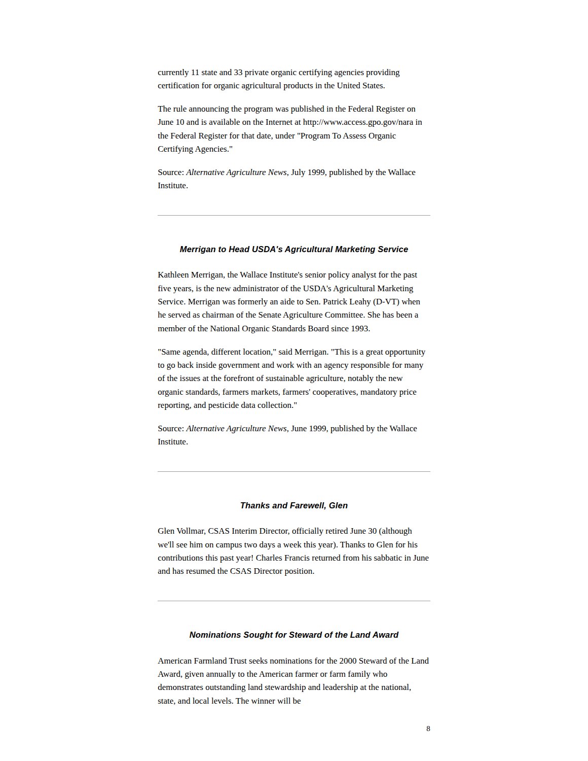currently 11 state and 33 private organic certifying agencies providing certification for organic agricultural products in the United States.
The rule announcing the program was published in the Federal Register on June 10 and is available on the Internet at http://www.access.gpo.gov/nara in the Federal Register for that date, under "Program To Assess Organic Certifying Agencies."
Source: Alternative Agriculture News, July 1999, published by the Wallace Institute.
Merrigan to Head USDA's Agricultural Marketing Service
Kathleen Merrigan, the Wallace Institute's senior policy analyst for the past five years, is the new administrator of the USDA's Agricultural Marketing Service. Merrigan was formerly an aide to Sen. Patrick Leahy (D-VT) when he served as chairman of the Senate Agriculture Committee. She has been a member of the National Organic Standards Board since 1993.
"Same agenda, different location," said Merrigan. "This is a great opportunity to go back inside government and work with an agency responsible for many of the issues at the forefront of sustainable agriculture, notably the new organic standards, farmers markets, farmers' cooperatives, mandatory price reporting, and pesticide data collection."
Source: Alternative Agriculture News, June 1999, published by the Wallace Institute.
Thanks and Farewell, Glen
Glen Vollmar, CSAS Interim Director, officially retired June 30 (although we'll see him on campus two days a week this year). Thanks to Glen for his contributions this past year! Charles Francis returned from his sabbatic in June and has resumed the CSAS Director position.
Nominations Sought for Steward of the Land Award
American Farmland Trust seeks nominations for the 2000 Steward of the Land Award, given annually to the American farmer or farm family who demonstrates outstanding land stewardship and leadership at the national, state, and local levels. The winner will be
8